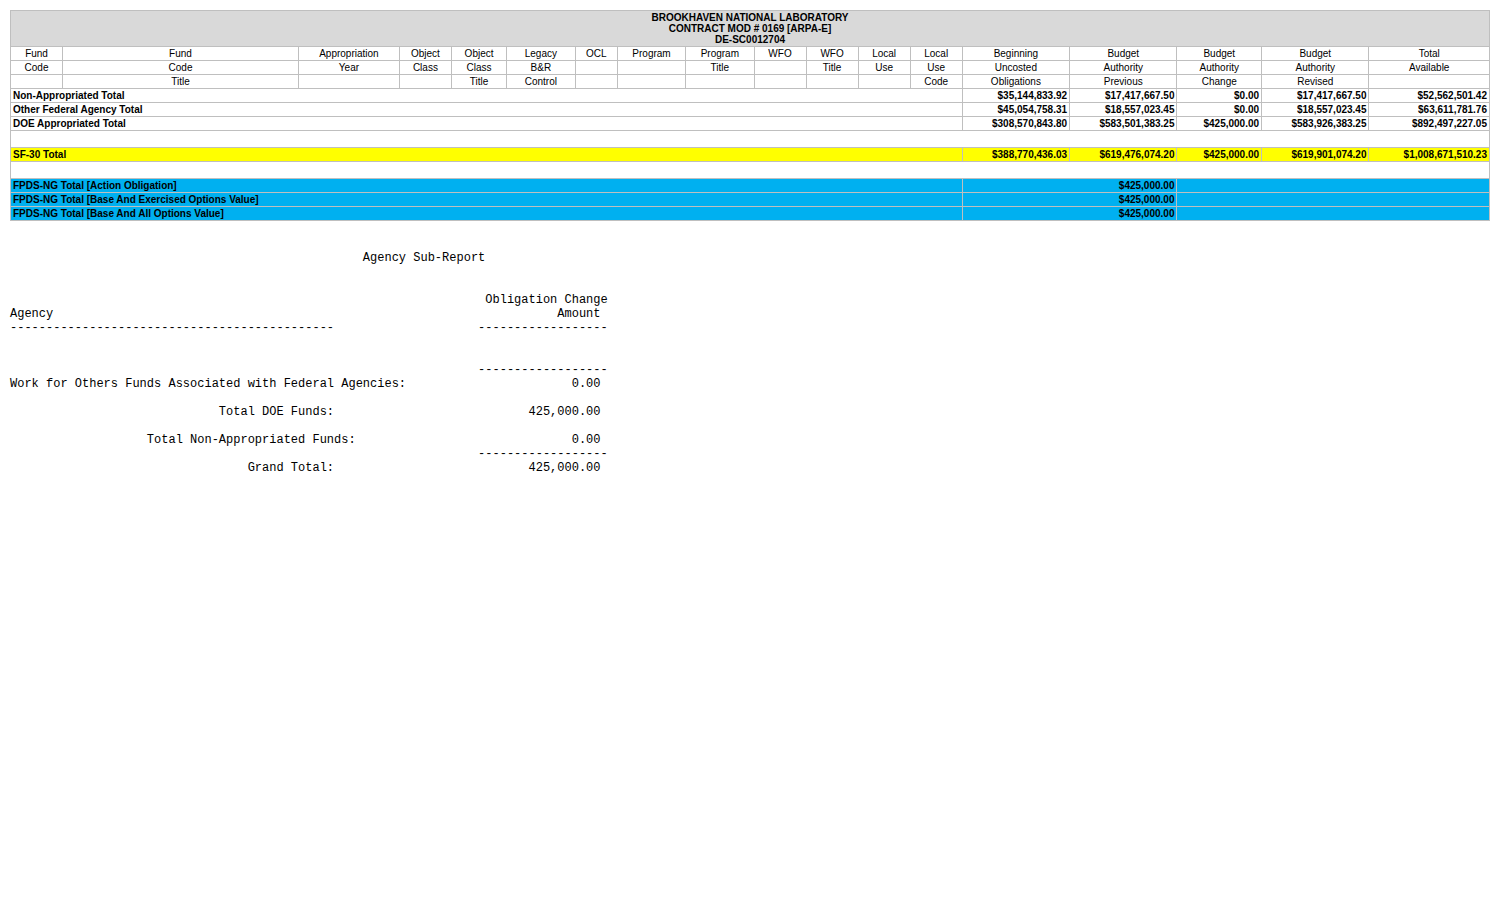| BROOKHAVEN NATIONAL LABORATORY CONTRACT MOD # 0169 [ARPA-E] DE-SC0012704 |
| Fund | Fund | Appropriation | Object | Object | Legacy | OCL | Program | Program | WFO | WFO | Local | Local | Beginning | Budget | Budget | Budget | Total |
| Code | Code | Year | Class | Class | B&R | | | Title | | Title | Use | Use | Uncosted | Authority | Authority | Authority | Available |
| | Title | | | Title | Control | | | | | | | Code | Obligations | Previous | Change | Revised | |
| Non-Appropriated Total | $35,144,833.92 | $17,417,667.50 | $0.00 | $17,417,667.50 | $52,562,501.42 |
| Other Federal Agency Total | $45,054,758.31 | $18,557,023.45 | $0.00 | $18,557,023.45 | $63,611,781.76 |
| DOE Appropriated Total | $308,570,843.80 | $583,501,383.25 | $425,000.00 | $583,926,383.25 | $892,497,227.05 |
| SF-30 Total | $388,770,436.03 | $619,476,074.20 | $425,000.00 | $619,901,074.20 | $1,008,671,510.23 |
| FPDS-NG Total [Action Obligation] | $425,000.00 | |
| FPDS-NG Total [Base And Exercised Options Value] | $425,000.00 | |
| FPDS-NG Total [Base And All Options Value] | $425,000.00 | |
                                                 Agency Sub-Report


                                                                  Obligation Change
Agency                                                                      Amount
---------------------------------------------                    ------------------


                                                                 ------------------
Work for Others Funds Associated with Federal Agencies:                       0.00

                             Total DOE Funds:                           425,000.00

                   Total Non-Appropriated Funds:                              0.00
                                                                 ------------------
                                 Grand Total:                           425,000.00